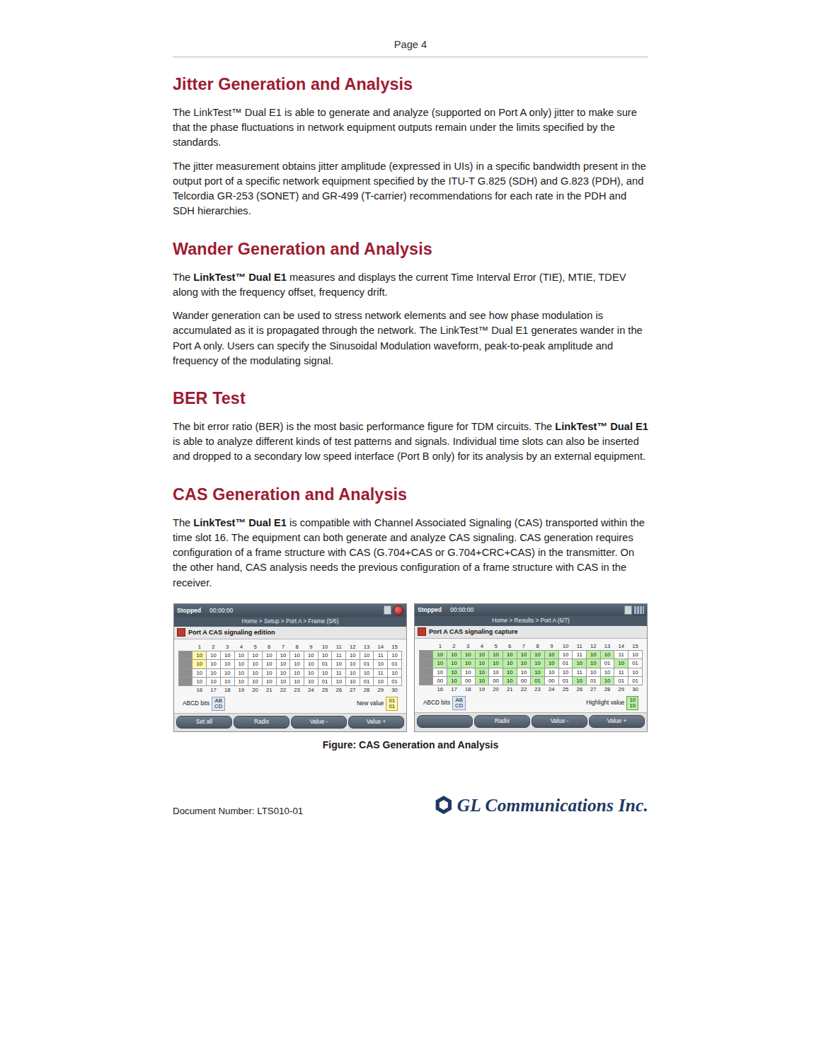Page 4
Jitter Generation and Analysis
The LinkTest™ Dual E1 is able to generate and analyze (supported on Port A only) jitter to make sure that the phase fluctuations in network equipment outputs remain under the limits specified by the standards.
The jitter measurement obtains jitter amplitude (expressed in UIs) in a specific bandwidth present in the output port of a specific network equipment specified by the ITU-T G.825 (SDH) and G.823 (PDH), and Telcordia GR-253 (SONET) and GR-499 (T-carrier) recommendations for each rate in the PDH and SDH hierarchies.
Wander Generation and Analysis
The LinkTest™ Dual E1 measures and displays the current Time Interval Error (TIE), MTIE, TDEV along with the frequency offset, frequency drift.
Wander generation can be used to stress network elements and see how phase modulation is accumulated as it is propagated through the network. The LinkTest™ Dual E1 generates wander in the Port A only. Users can specify the Sinusoidal Modulation waveform, peak-to-peak amplitude and frequency of the modulating signal.
BER Test
The bit error ratio (BER) is the most basic performance figure for TDM circuits. The LinkTest™ Dual E1 is able to analyze different kinds of test patterns and signals. Individual time slots can also be inserted and dropped to a secondary low speed interface (Port B only) for its analysis by an external equipment.
CAS Generation and Analysis
The LinkTest™ Dual E1 is compatible with Channel Associated Signaling (CAS) transported within the time slot 16. The equipment can both generate and analyze CAS signaling. CAS generation requires configuration of a frame structure with CAS (G.704+CAS or G.704+CRC+CAS) in the transmitter. On the other hand, CAS analysis needs the previous configuration of a frame structure with CAS in the receiver.
Stopped 00:00:00
Home > Setup > Port A > Frame (5/6)
Port A CAS signaling edition
| | 1 | 2 | 3 | 4 | 5 | 6 | 7 | 8 | 9 | 10 | 11 | 12 | 13 | 14 | 15 |
| --- | --- | --- | --- | --- | --- | --- | --- | --- | --- | --- | --- | --- | --- | --- | --- |
| | 10 | 10 | 10 | 10 | 10 | 10 | 10 | 10 | 10 | 10 | 11 | 10 | 10 | 11 | 10 |
| | 10 | 10 | 10 | 10 | 10 | 10 | 10 | 10 | 10 | 01 | 10 | 10 | 01 | 10 | 01 |
| | 10 | 10 | 10 | 10 | 10 | 10 | 10 | 10 | 10 | 10 | 11 | 10 | 10 | 11 | 10 |
| | 10 | 10 | 10 | 10 | 10 | 10 | 10 | 10 | 10 | 01 | 10 | 10 | 01 | 10 | 01 |
| | 16 | 17 | 18 | 19 | 20 | 21 | 22 | 23 | 24 | 25 | 26 | 27 | 28 | 29 | 30 |
ABCD bits AB
CD
New value 01
01
Set all
Radix
Value -
Value +
Stopped 00:00:00
Home > Results > Port A (6/7)
Port A CAS signaling capture
| | 1 | 2 | 3 | 4 | 5 | 6 | 7 | 8 | 9 | 10 | 11 | 12 | 13 | 14 | 15 |
| --- | --- | --- | --- | --- | --- | --- | --- | --- | --- | --- | --- | --- | --- | --- | --- |
| | 10 | 10 | 10 | 10 | 10 | 10 | 10 | 10 | 10 | 10 | 11 | 10 | 10 | 11 | 10 |
| | 10 | 10 | 10 | 10 | 10 | 10 | 10 | 10 | 10 | 01 | 10 | 10 | 01 | 10 | 01 |
| | 10 | 10 | 10 | 10 | 10 | 10 | 10 | 10 | 10 | 10 | 11 | 10 | 10 | 11 | 10 |
| | 00 | 10 | 00 | 10 | 00 | 10 | 00 | 01 | 00 | 01 | 10 | 01 | 10 | 01 | 01 |
| | 16 | 17 | 18 | 19 | 20 | 21 | 22 | 23 | 24 | 25 | 26 | 27 | 28 | 29 | 30 |
ABCD bits AB
CD
Highlight value 10
10
Radix
Value -
Value +
Figure: CAS Generation and Analysis
Document Number: LTS010-01
GL Communications Inc.